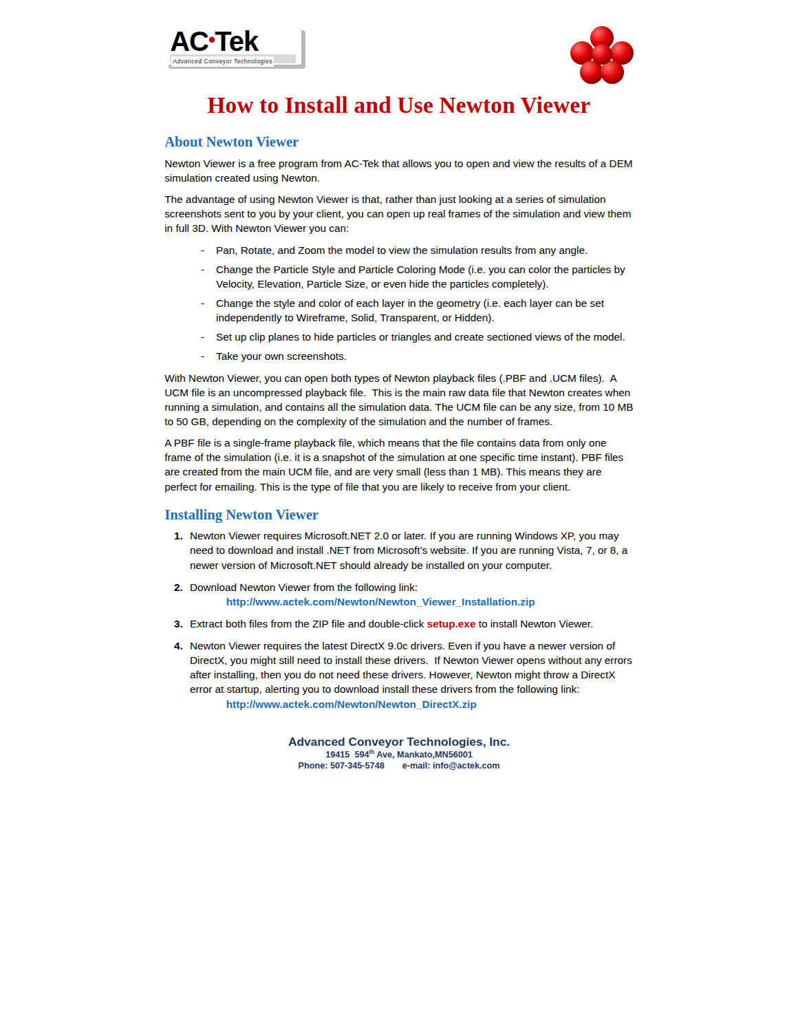AC•Tek
Advanced Conveyor Technologies
How to Install and Use Newton Viewer
About Newton Viewer
Newton Viewer is a free program from AC-Tek that allows you to open and view the results of a DEM simulation created using Newton.
The advantage of using Newton Viewer is that, rather than just looking at a series of simulation screenshots sent to you by your client, you can open up real frames of the simulation and view them in full 3D. With Newton Viewer you can:
Pan, Rotate, and Zoom the model to view the simulation results from any angle.
Change the Particle Style and Particle Coloring Mode (i.e. you can color the particles by Velocity, Elevation, Particle Size, or even hide the particles completely).
Change the style and color of each layer in the geometry (i.e. each layer can be set independently to Wireframe, Solid, Transparent, or Hidden).
Set up clip planes to hide particles or triangles and create sectioned views of the model.
Take your own screenshots.
With Newton Viewer, you can open both types of Newton playback files (.PBF and .UCM files). A UCM file is an uncompressed playback file. This is the main raw data file that Newton creates when running a simulation, and contains all the simulation data. The UCM file can be any size, from 10 MB to 50 GB, depending on the complexity of the simulation and the number of frames.
A PBF file is a single-frame playback file, which means that the file contains data from only one frame of the simulation (i.e. it is a snapshot of the simulation at one specific time instant). PBF files are created from the main UCM file, and are very small (less than 1 MB). This means they are perfect for emailing. This is the type of file that you are likely to receive from your client.
Installing Newton Viewer
Newton Viewer requires Microsoft.NET 2.0 or later. If you are running Windows XP, you may need to download and install .NET from Microsoft’s website. If you are running Vista, 7, or 8, a newer version of Microsoft.NET should already be installed on your computer.
Download Newton Viewer from the following link:
http://www.actek.com/Newton/Newton_Viewer_Installation.zip
Extract both files from the ZIP file and double-click setup.exe to install Newton Viewer.
Newton Viewer requires the latest DirectX 9.0c drivers. Even if you have a newer version of DirectX, you might still need to install these drivers. If Newton Viewer opens without any errors after installing, then you do not need these drivers. However, Newton might throw a DirectX error at startup, alerting you to download install these drivers from the following link:
http://www.actek.com/Newton/Newton_DirectX.zip
Advanced Conveyor Technologies, Inc.
19415 594th Ave, Mankato,MN56001
Phone: 507-345-5748 e-mail: info@actek.com